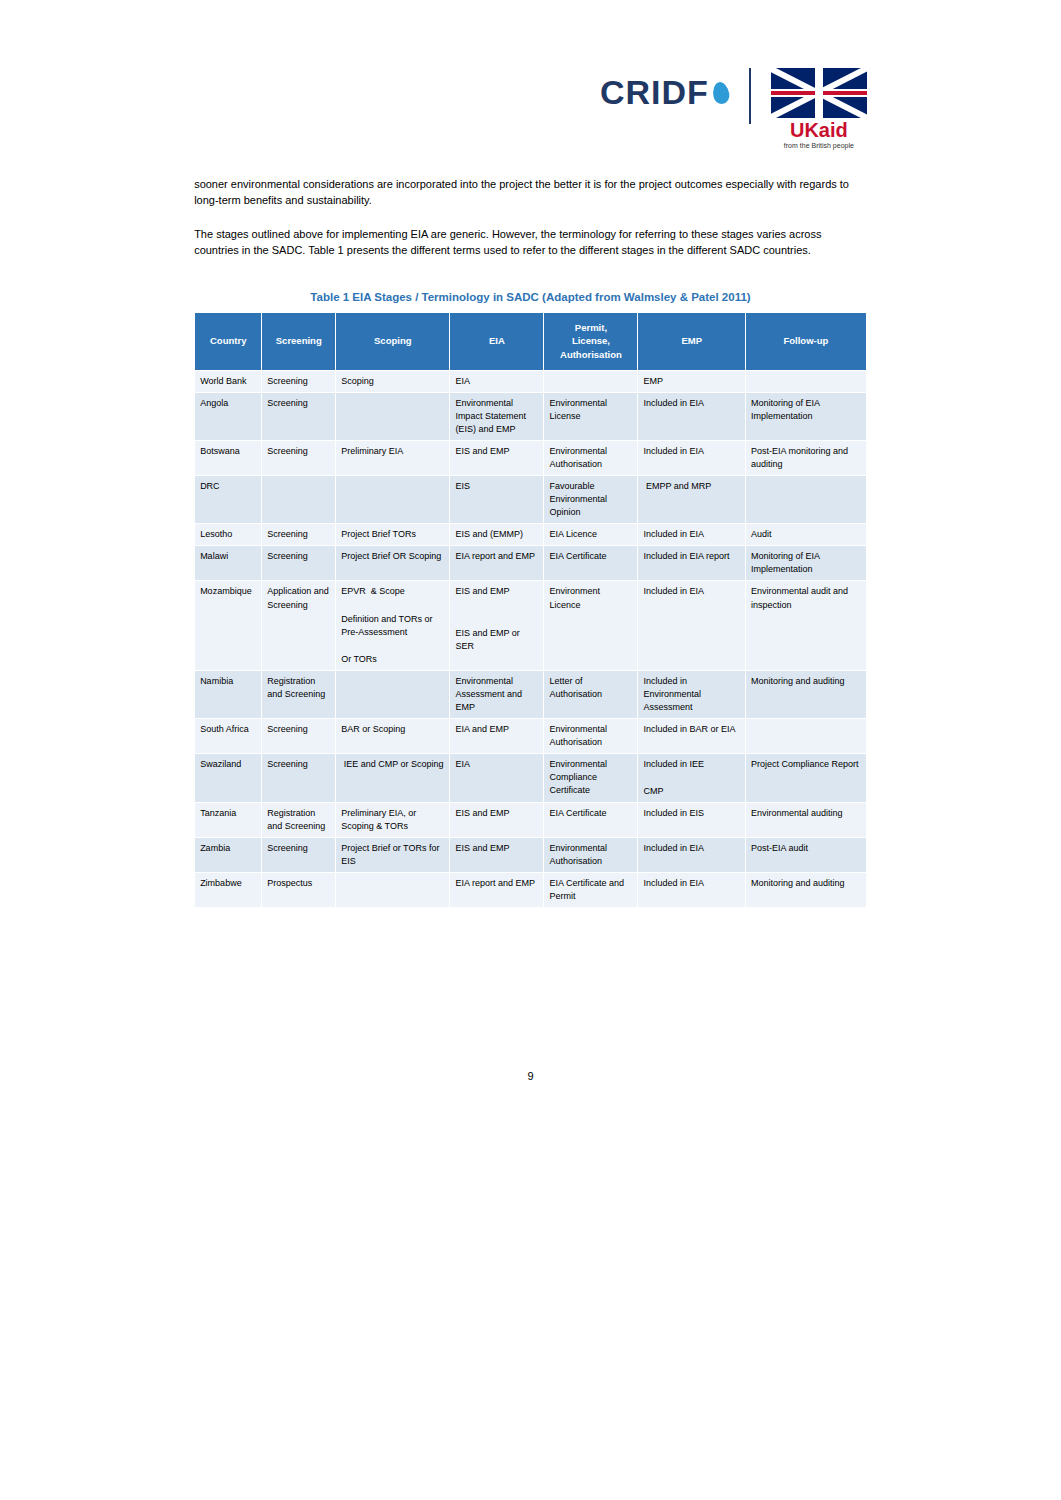CRIDF
UKaid
from the British people
sooner environmental considerations are incorporated into the project the better it is for the project outcomes especially with regards to long-term benefits and sustainability.
The stages outlined above for implementing EIA are generic. However, the terminology for referring to these stages varies across countries in the SADC. Table 1 presents the different terms used to refer to the different stages in the different SADC countries.
Table 1 EIA Stages / Terminology in SADC (Adapted from Walmsley & Patel 2011)
| Country | Screening | Scoping | EIA | Permit, License, Authorisation | EMP | Follow-up |
| --- | --- | --- | --- | --- | --- | --- |
| World Bank | Screening | Scoping | EIA | | EMP | |
| Angola | Screening | | Environmental Impact Statement (EIS) and EMP | Environmental License | Included in EIA | Monitoring of EIA Implementation |
| Botswana | Screening | Preliminary EIA | EIS and EMP | Environmental Authorisation | Included in EIA | Post-EIA monitoring and auditing |
| DRC | | | EIS | Favourable Environmental Opinion | EMPP and MRP | |
| Lesotho | Screening | Project Brief TORs | EIS and (EMMP) | EIA Licence | Included in EIA | Audit |
| Malawi | Screening | Project Brief OR Scoping | EIA report and EMP | EIA Certificate | Included in EIA report | Monitoring of EIA Implementation |
| Mozambique | Application and Screening | EPVR & Scope Definition and TORs or Pre-Assessment Or TORs | EIS and EMP EIS and EMP or SER | Environment Licence | Included in EIA | Environmental audit and inspection |
| Namibia | Registration and Screening | | Environmental Assessment and EMP | Letter of Authorisation | Included in Environmental Assessment | Monitoring and auditing |
| South Africa | Screening | BAR or Scoping | EIA and EMP | Environmental Authorisation | Included in BAR or EIA | |
| Swaziland | Screening | IEE and CMP or Scoping | EIA | Environmental Compliance Certificate | Included in IEE CMP | Project Compliance Report |
| Tanzania | Registration and Screening | Preliminary EIA, or Scoping & TORs | EIS and EMP | EIA Certificate | Included in EIS | Environmental auditing |
| Zambia | Screening | Project Brief or TORs for EIS | EIS and EMP | Environmental Authorisation | Included in EIA | Post-EIA audit |
| Zimbabwe | Prospectus | | EIA report and EMP | EIA Certificate and Permit | Included in EIA | Monitoring and auditing |
9